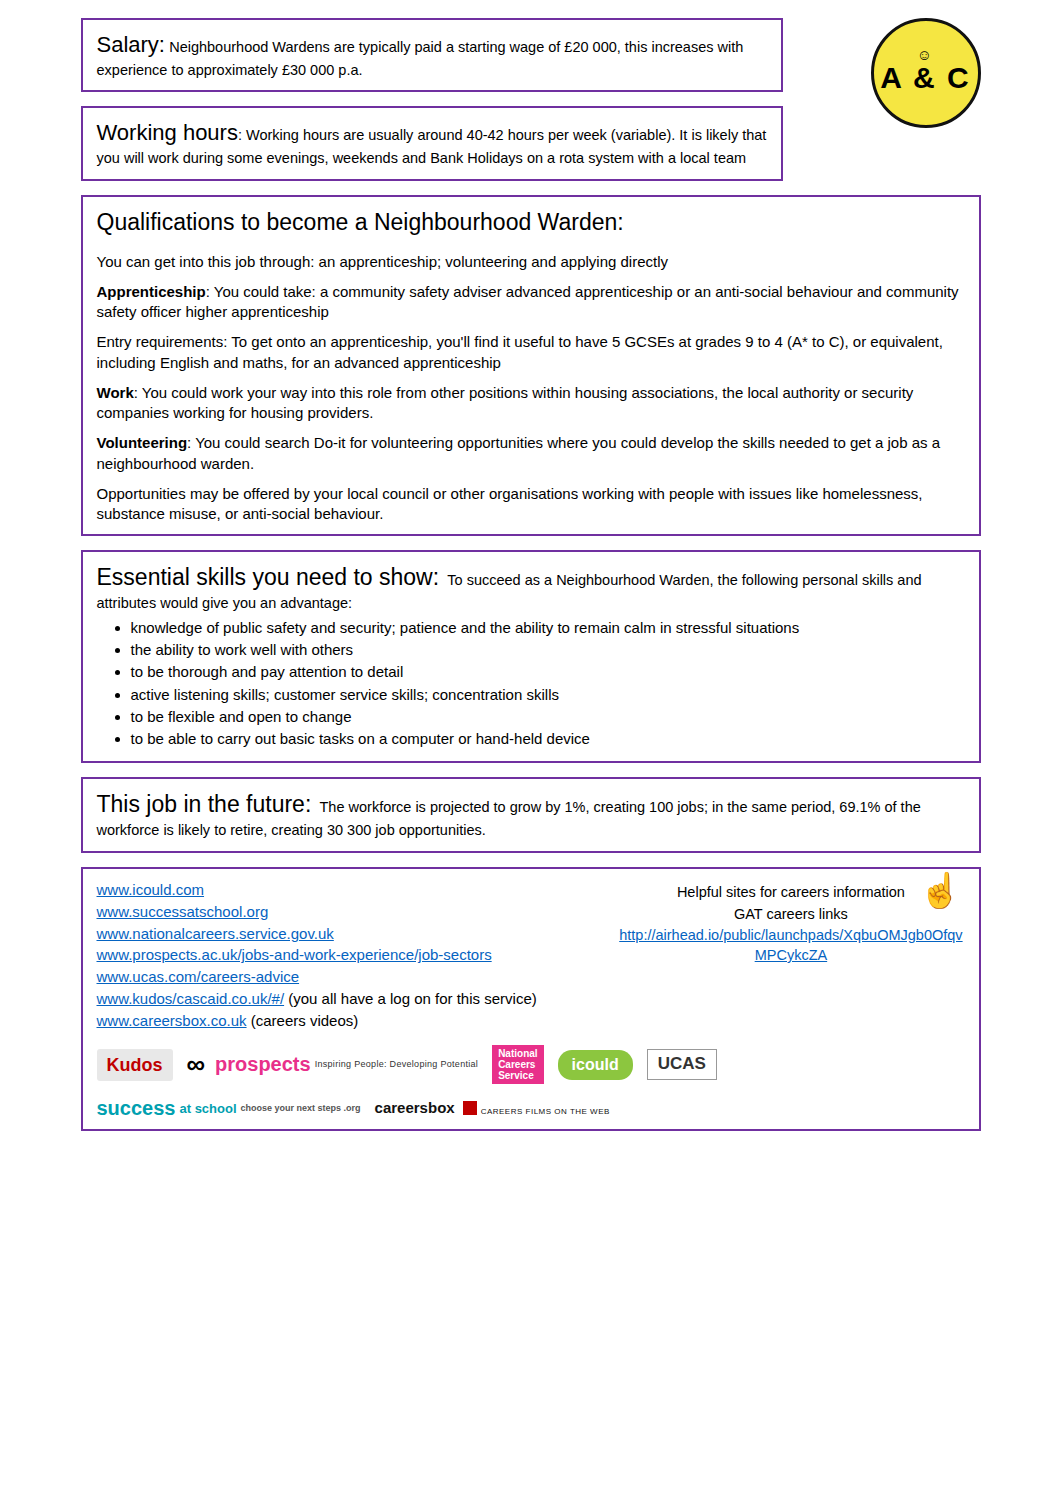☺ A & C
Salary:
Neighbourhood Wardens are typically paid a starting wage of £20 000, this increases with experience to approximately £30 000 p.a.
Working hours
: Working hours are usually around 40-42 hours per week (variable). It is likely that you will work during some evenings, weekends and Bank Holidays on a rota system with a local team
Qualifications to become a Neighbourhood Warden
:
You can get into this job through: an apprenticeship; volunteering and applying directly
Apprenticeship: You could take: a community safety adviser advanced apprenticeship or an anti-social behaviour and community safety officer higher apprenticeship
Entry requirements: To get onto an apprenticeship, you'll find it useful to have 5 GCSEs at grades 9 to 4 (A* to C), or equivalent, including English and maths, for an advanced apprenticeship
Work: You could work your way into this role from other positions within housing associations, the local authority or security companies working for housing providers.
Volunteering: You could search Do-it for volunteering opportunities where you could develop the skills needed to get a job as a neighbourhood warden.
Opportunities may be offered by your local council or other organisations working with people with issues like homelessness, substance misuse, or anti-social behaviour.
Essential skills you need to show:
To succeed as a Neighbourhood Warden, the following personal skills and attributes would give you an advantage:
knowledge of public safety and security; patience and the ability to remain calm in stressful situations
the ability to work well with others
to be thorough and pay attention to detail
active listening skills; customer service skills; concentration skills
to be flexible and open to change
to be able to carry out basic tasks on a computer or hand-held device
This job in the future:
The workforce is projected to grow by 1%, creating 100 jobs; in the same period, 69.1% of the workforce is likely to retire, creating 30 300 job opportunities.
www.icould.com
www.successatschool.org
www.nationalcareers.service.gov.uk
www.prospects.ac.uk/jobs-and-work-experience/job-sectors
www.ucas.com/careers-advice
www.kudos/cascaid.co.uk/#/ (you all have a log on for this service)
www.careersbox.co.uk (careers videos)
☝
Helpful sites for careers information
GAT careers links
http://airhead.io/public/launchpads/XqbuOMJgb0OfqvMPCykcZA
Kudos ∞ prospectsInspiring People: Developing Potential National
Careers
Service icould UCAS success at schoolchoose your next steps .org careersbox
CAREERS FILMS ON THE WEB